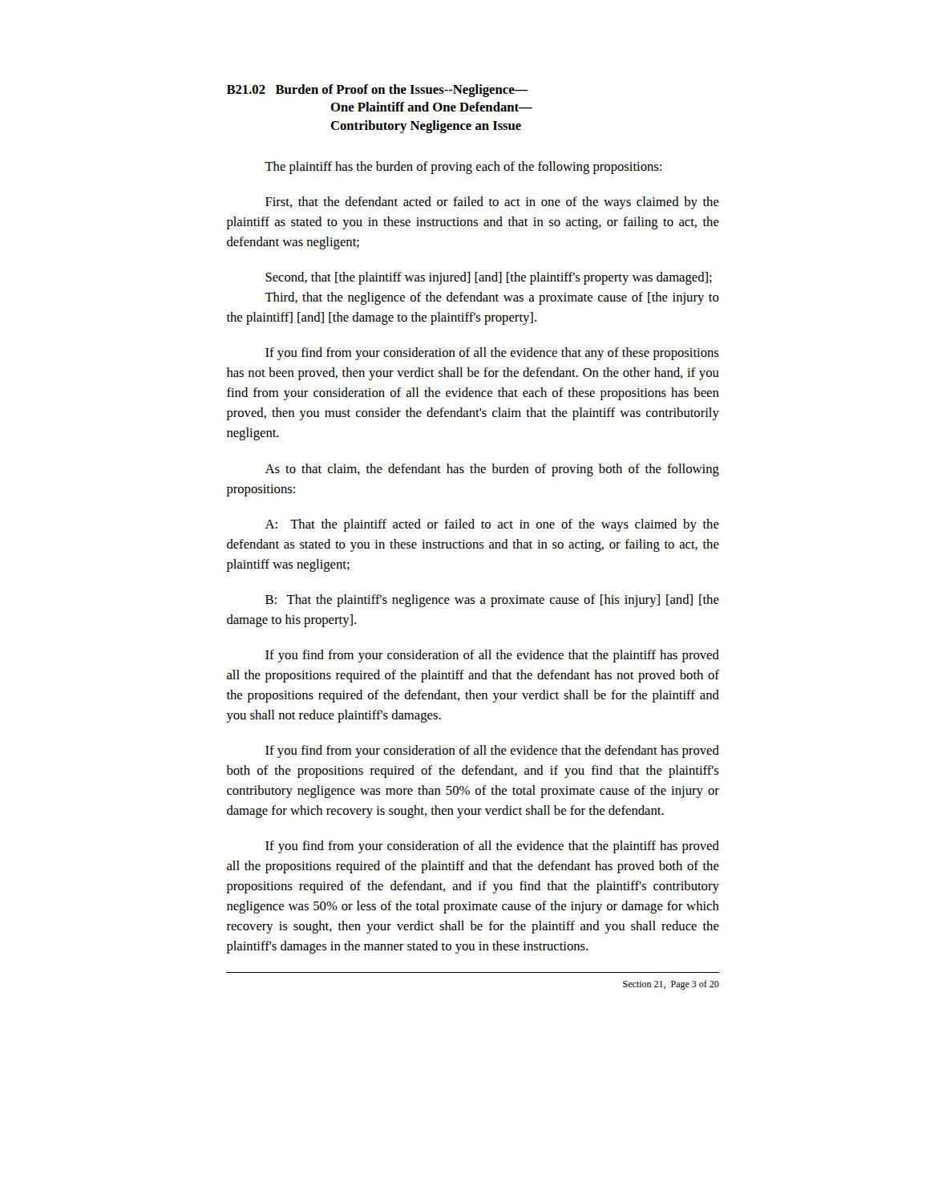B21.02 Burden of Proof on the Issues--Negligence— One Plaintiff and One Defendant— Contributory Negligence an Issue
The plaintiff has the burden of proving each of the following propositions:
First, that the defendant acted or failed to act in one of the ways claimed by the plaintiff as stated to you in these instructions and that in so acting, or failing to act, the defendant was negligent;
Second, that [the plaintiff was injured] [and] [the plaintiff's property was damaged];
Third, that the negligence of the defendant was a proximate cause of [the injury to the plaintiff] [and] [the damage to the plaintiff's property].
If you find from your consideration of all the evidence that any of these propositions has not been proved, then your verdict shall be for the defendant. On the other hand, if you find from your consideration of all the evidence that each of these propositions has been proved, then you must consider the defendant's claim that the plaintiff was contributorily negligent.
As to that claim, the defendant has the burden of proving both of the following propositions:
A: That the plaintiff acted or failed to act in one of the ways claimed by the defendant as stated to you in these instructions and that in so acting, or failing to act, the plaintiff was negligent;
B: That the plaintiff's negligence was a proximate cause of [his injury] [and] [the damage to his property].
If you find from your consideration of all the evidence that the plaintiff has proved all the propositions required of the plaintiff and that the defendant has not proved both of the propositions required of the defendant, then your verdict shall be for the plaintiff and you shall not reduce plaintiff's damages.
If you find from your consideration of all the evidence that the defendant has proved both of the propositions required of the defendant, and if you find that the plaintiff's contributory negligence was more than 50% of the total proximate cause of the injury or damage for which recovery is sought, then your verdict shall be for the defendant.
If you find from your consideration of all the evidence that the plaintiff has proved all the propositions required of the plaintiff and that the defendant has proved both of the propositions required of the defendant, and if you find that the plaintiff's contributory negligence was 50% or less of the total proximate cause of the injury or damage for which recovery is sought, then your verdict shall be for the plaintiff and you shall reduce the plaintiff's damages in the manner stated to you in these instructions.
Section 21, Page 3 of 20